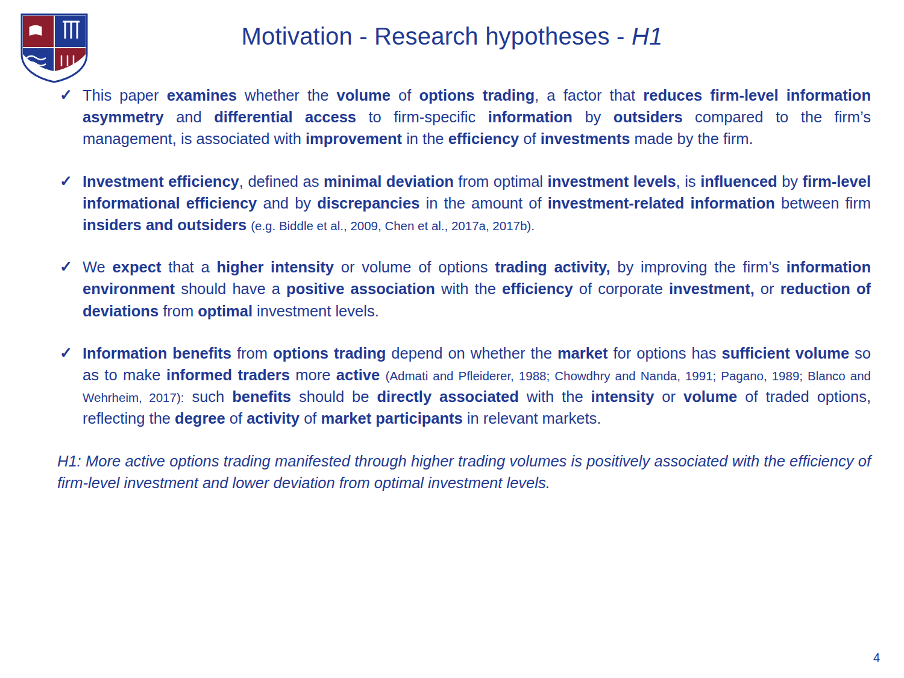Motivation - Research hypotheses - H1
This paper examines whether the volume of options trading, a factor that reduces firm-level information asymmetry and differential access to firm-specific information by outsiders compared to the firm’s management, is associated with improvement in the efficiency of investments made by the firm.
Investment efficiency, defined as minimal deviation from optimal investment levels, is influenced by firm-level informational efficiency and by discrepancies in the amount of investment-related information between firm insiders and outsiders (e.g. Biddle et al., 2009, Chen et al., 2017a, 2017b).
We expect that a higher intensity or volume of options trading activity, by improving the firm’s information environment should have a positive association with the efficiency of corporate investment, or reduction of deviations from optimal investment levels.
Information benefits from options trading depend on whether the market for options has sufficient volume so as to make informed traders more active (Admati and Pfleiderer, 1988; Chowdhry and Nanda, 1991; Pagano, 1989; Blanco and Wehrheim, 2017): such benefits should be directly associated with the intensity or volume of traded options, reflecting the degree of activity of market participants in relevant markets.
H1: More active options trading manifested through higher trading volumes is positively associated with the efficiency of firm-level investment and lower deviation from optimal investment levels.
4